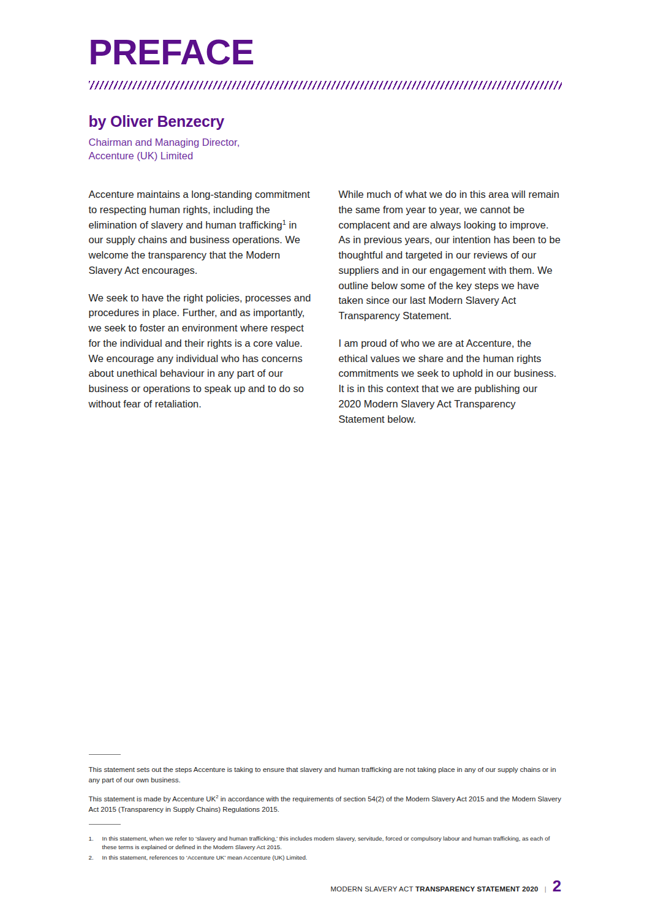Preface
by Oliver Benzecry
Chairman and Managing Director,
Accenture (UK) Limited
Accenture maintains a long-standing commitment to respecting human rights, including the elimination of slavery and human trafficking1 in our supply chains and business operations. We welcome the transparency that the Modern Slavery Act encourages.
We seek to have the right policies, processes and procedures in place. Further, and as importantly, we seek to foster an environment where respect for the individual and their rights is a core value. We encourage any individual who has concerns about unethical behaviour in any part of our business or operations to speak up and to do so without fear of retaliation.
While much of what we do in this area will remain the same from year to year, we cannot be complacent and are always looking to improve. As in previous years, our intention has been to be thoughtful and targeted in our reviews of our suppliers and in our engagement with them. We outline below some of the key steps we have taken since our last Modern Slavery Act Transparency Statement.
I am proud of who we are at Accenture, the ethical values we share and the human rights commitments we seek to uphold in our business. It is in this context that we are publishing our 2020 Modern Slavery Act Transparency Statement below.
This statement sets out the steps Accenture is taking to ensure that slavery and human trafficking are not taking place in any of our supply chains or in any part of our own business.
This statement is made by Accenture UK2 in accordance with the requirements of section 54(2) of the Modern Slavery Act 2015 and the Modern Slavery Act 2015 (Transparency in Supply Chains) Regulations 2015.
In this statement, when we refer to ‘slavery and human trafficking,’ this includes modern slavery, servitude, forced or compulsory labour and human trafficking, as each of these terms is explained or defined in the Modern Slavery Act 2015.
In this statement, references to ‘Accenture UK’ mean Accenture (UK) Limited.
Modern Slavery Act Transparency Statement 2020 | 2